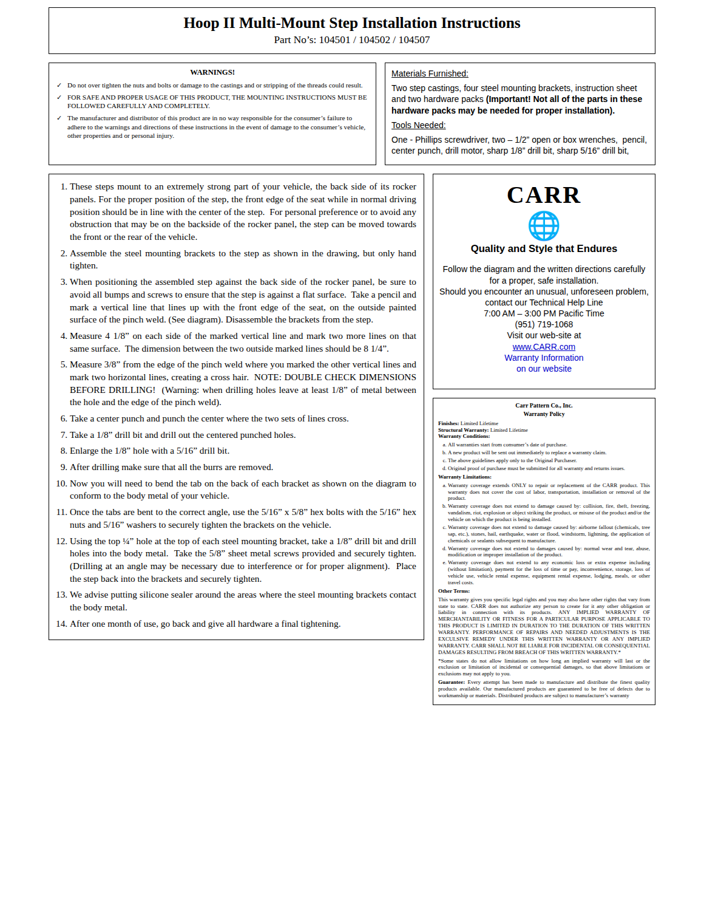Hoop II Multi-Mount Step Installation Instructions
Part No’s: 104501 / 104502 / 104507
WARNINGS!
Do not over tighten the nuts and bolts or damage to the castings and or stripping of the threads could result.
FOR SAFE AND PROPER USAGE OF THIS PRODUCT, THE MOUNTING INSTRUCTIONS MUST BE FOLLOWED CAREFULLY AND COMPLETELY.
The manufacturer and distributor of this product are in no way responsible for the consumer’s failure to adhere to the warnings and directions of these instructions in the event of damage to the consumer’s vehicle, other properties and or personal injury.
Materials Furnished:
Two step castings, four steel mounting brackets, instruction sheet and two hardware packs (Important! Not all of the parts in these hardware packs may be needed for proper installation).
Tools Needed:
One - Phillips screwdriver, two – 1/2” open or box wrenches, pencil, center punch, drill motor, sharp 1/8” drill bit, sharp 5/16” drill bit,
These steps mount to an extremely strong part of your vehicle, the back side of its rocker panels. For the proper position of the step, the front edge of the seat while in normal driving position should be in line with the center of the step. For personal preference or to avoid any obstruction that may be on the backside of the rocker panel, the step can be moved towards the front or the rear of the vehicle.
Assemble the steel mounting brackets to the step as shown in the drawing, but only hand tighten.
When positioning the assembled step against the back side of the rocker panel, be sure to avoid all bumps and screws to ensure that the step is against a flat surface. Take a pencil and mark a vertical line that lines up with the front edge of the seat, on the outside painted surface of the pinch weld. (See diagram). Disassemble the brackets from the step.
Measure 4 1/8” on each side of the marked vertical line and mark two more lines on that same surface. The dimension between the two outside marked lines should be 8 1/4”.
Measure 3/8” from the edge of the pinch weld where you marked the other vertical lines and mark two horizontal lines, creating a cross hair. NOTE: DOUBLE CHECK DIMENSIONS BEFORE DRILLING! (Warning: when drilling holes leave at least 1/8” of metal between the hole and the edge of the pinch weld).
Take a center punch and punch the center where the two sets of lines cross.
Take a 1/8” drill bit and drill out the centered punched holes.
Enlarge the 1/8” hole with a 5/16” drill bit.
After drilling make sure that all the burrs are removed.
Now you will need to bend the tab on the back of each bracket as shown on the diagram to conform to the body metal of your vehicle.
Once the tabs are bent to the correct angle, use the 5/16” x 5/8” hex bolts with the 5/16” hex nuts and 5/16” washers to securely tighten the brackets on the vehicle.
Using the top ¼” hole at the top of each steel mounting bracket, take a 1/8” drill bit and drill holes into the body metal. Take the 5/8” sheet metal screws provided and securely tighten. (Drilling at an angle may be necessary due to interference or for proper alignment). Place the step back into the brackets and securely tighten.
We advise putting silicone sealer around the areas where the steel mounting brackets contact the body metal.
After one month of use, go back and give all hardware a final tightening.
CARR
🌐
Quality and Style that Endures
Follow the diagram and the written directions carefully for a proper, safe installation.
Should you encounter an unusual, unforeseen problem, contact our Technical Help Line
7:00 AM – 3:00 PM Pacific Time
(951) 719-1068
Visit our web-site at
www.CARR.com
Warranty Information
on our website
Carr Pattern Co., Inc.
Warranty Policy
Finishes: Limited Lifetime
Structural Warranty: Limited Lifetime
Warranty Conditions:
All warranties start from consumer’s date of purchase.
A new product will be sent out immediately to replace a warranty claim.
The above guidelines apply only to the Original Purchaser.
Original proof of purchase must be submitted for all warranty and returns issues.
Warranty Limitations:
Warranty coverage extends ONLY to repair or replacement of the CARR product. This warranty does not cover the cost of labor, transportation, installation or removal of the product.
Warranty coverage does not extend to damage caused by: collision, fire, theft, freezing, vandalism, riot, explosion or object striking the product, or misuse of the product and/or the vehicle on which the product is being installed.
Warranty coverage does not extend to damage caused by: airborne fallout (chemicals, tree sap, etc.), stones, hail, earthquake, water or flood, windstorm, lightning, the application of chemicals or sealants subsequent to manufacture.
Warranty coverage does not extend to damages caused by: normal wear and tear, abuse, modification or improper installation of the product.
Warranty coverage does not extend to any economic loss or extra expense including (without limitation), payment for the loss of time or pay, inconvenience, storage, loss of vehicle use, vehicle rental expense, equipment rental expense, lodging, meals, or other travel costs.
Other Terms:
This warranty gives you specific legal rights and you may also have other rights that vary from state to state. CARR does not authorize any person to create for it any other obligation or liability in connection with its products. Any implied warranty of merchantability or fitness for a particular purpose applicable to this product is limited in duration to the duration of this written warranty. Performance of repairs and needed adjustments is the exculsive remedy under this written warranty or any implied warranty. Carr shall not be liable for incidental or consequential damages resulting from breach of this written warranty.*
*Some states do not allow limitations on how long an implied warranty will last or the exclusion or limitation of incidental or consequential damages, so that above limitations or exclusions may not apply to you.
Guarantee: Every attempt has been made to manufacture and distribute the finest quality products available. Our manufactured products are guaranteed to be free of defects due to workmanship or materials. Distributed products are subject to manufacturer’s warranty